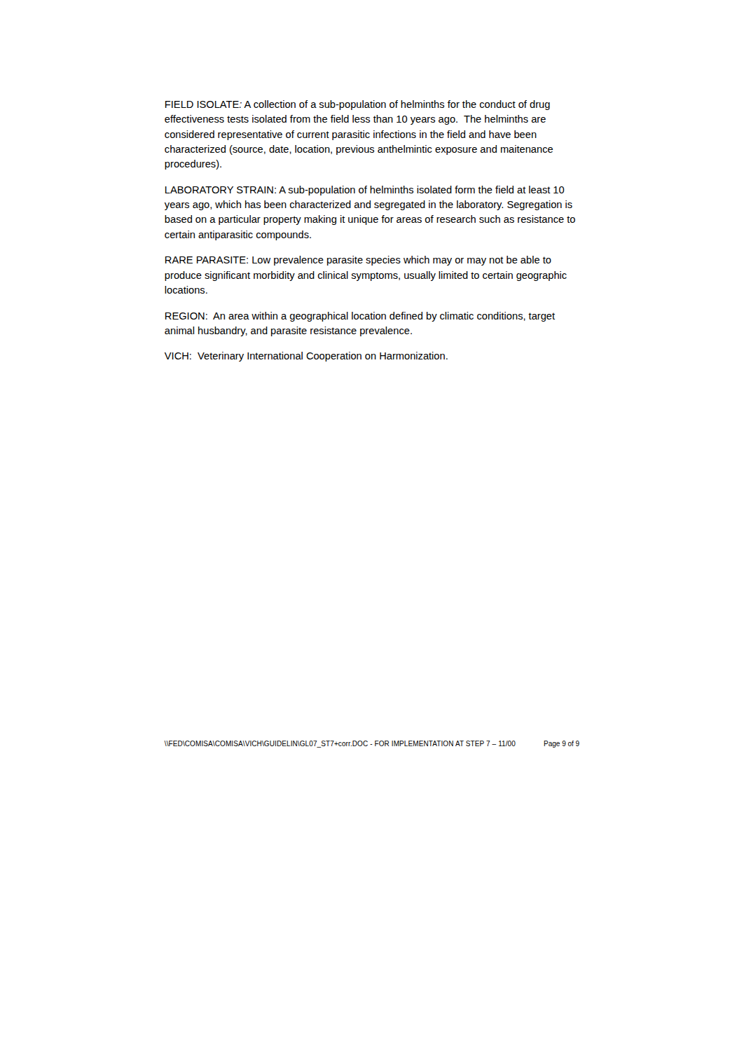FIELD ISOLATE: A collection of a sub-population of helminths for the conduct of drug effectiveness tests isolated from the field less than 10 years ago. The helminths are considered representative of current parasitic infections in the field and have been characterized (source, date, location, previous anthelmintic exposure and maitenance procedures).
LABORATORY STRAIN: A sub-population of helminths isolated form the field at least 10 years ago, which has been characterized and segregated in the laboratory. Segregation is based on a particular property making it unique for areas of research such as resistance to certain antiparasitic compounds.
RARE PARASITE: Low prevalence parasite species which may or may not be able to produce significant morbidity and clinical symptoms, usually limited to certain geographic locations.
REGION: An area within a geographical location defined by climatic conditions, target animal husbandry, and parasite resistance prevalence.
VICH: Veterinary International Cooperation on Harmonization.
\\FED\COMISA\COMISA\VICH\GUIDELIN\GL07_ST7+corr.DOC - FOR IMPLEMENTATION AT STEP 7 – 11/00 Page 9 of 9